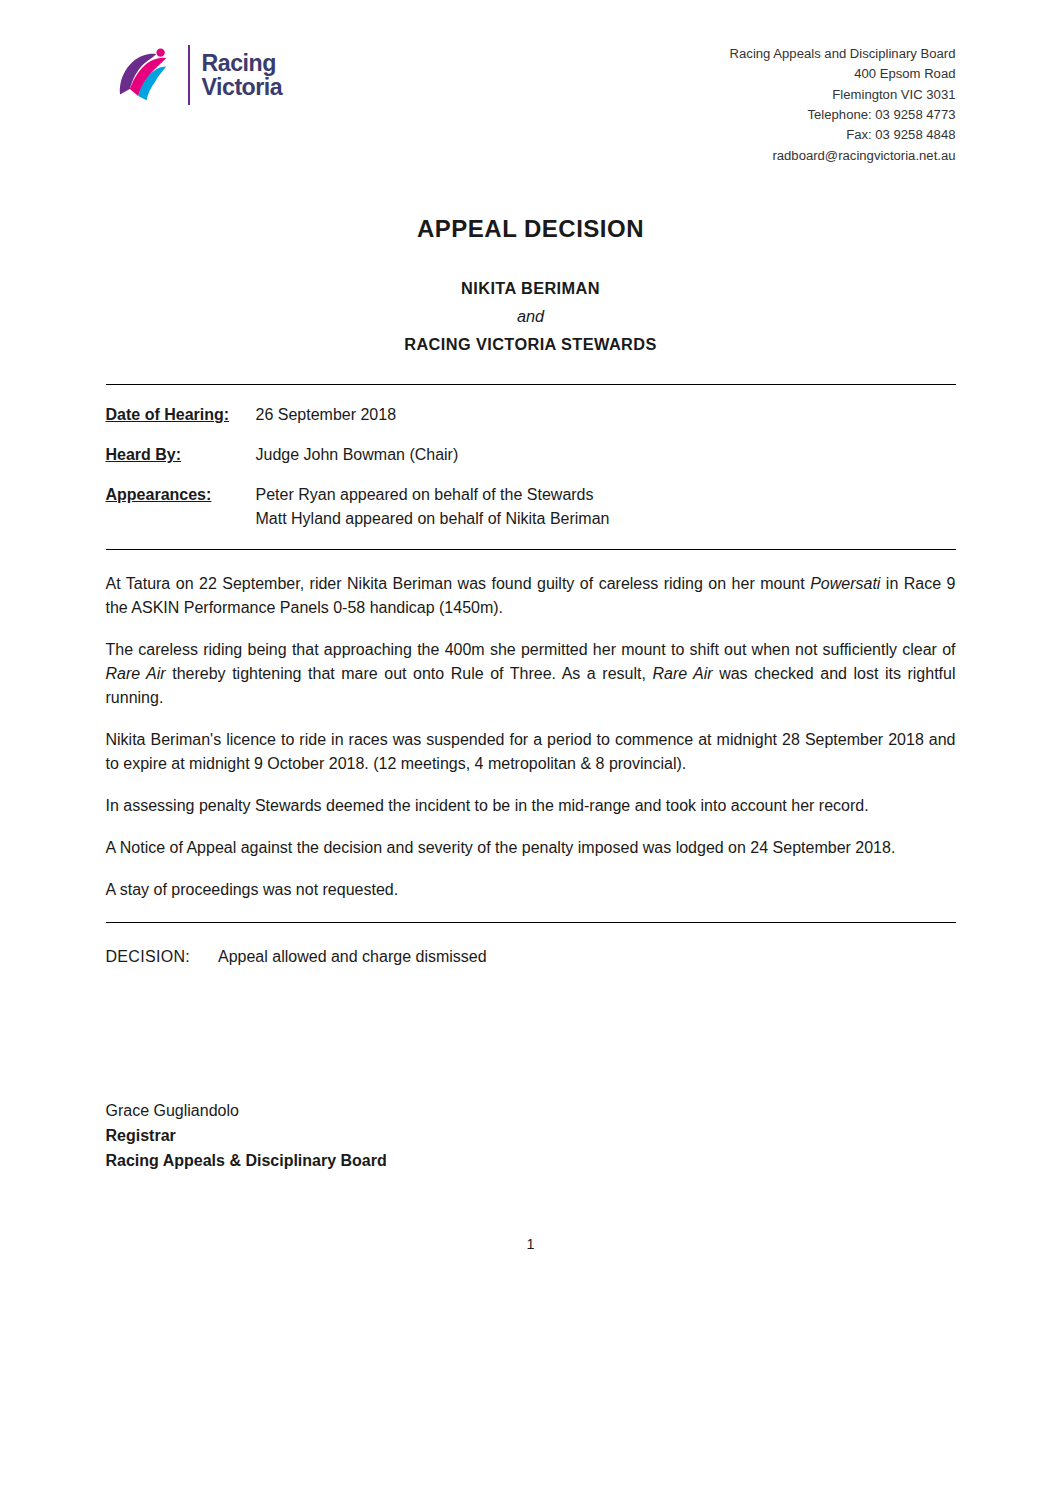Racing
Victoria
Racing Appeals and Disciplinary Board
400 Epsom Road
Flemington VIC 3031
Telephone: 03 9258 4773
Fax: 03 9258 4848
radboard@racingvictoria.net.au
APPEAL DECISION
NIKITA BERIMAN
and
RACING VICTORIA STEWARDS
Date of Hearing:
26 September 2018
Heard By:
Judge John Bowman (Chair)
Appearances:
Peter Ryan appeared on behalf of the Stewards Matt Hyland appeared on behalf of Nikita Beriman
At Tatura on 22 September, rider Nikita Beriman was found guilty of careless riding on her mount Powersati in Race 9 the ASKIN Performance Panels 0-58 handicap (1450m).
The careless riding being that approaching the 400m she permitted her mount to shift out when not sufficiently clear of Rare Air thereby tightening that mare out onto Rule of Three. As a result, Rare Air was checked and lost its rightful running.
Nikita Beriman's licence to ride in races was suspended for a period to commence at midnight 28 September 2018 and to expire at midnight 9 October 2018. (12 meetings, 4 metropolitan & 8 provincial).
In assessing penalty Stewards deemed the incident to be in the mid-range and took into account her record.
A Notice of Appeal against the decision and severity of the penalty imposed was lodged on 24 September 2018.
A stay of proceedings was not requested.
DECISION: Appeal allowed and charge dismissed
Grace Gugliandolo
Registrar
Racing Appeals & Disciplinary Board
1